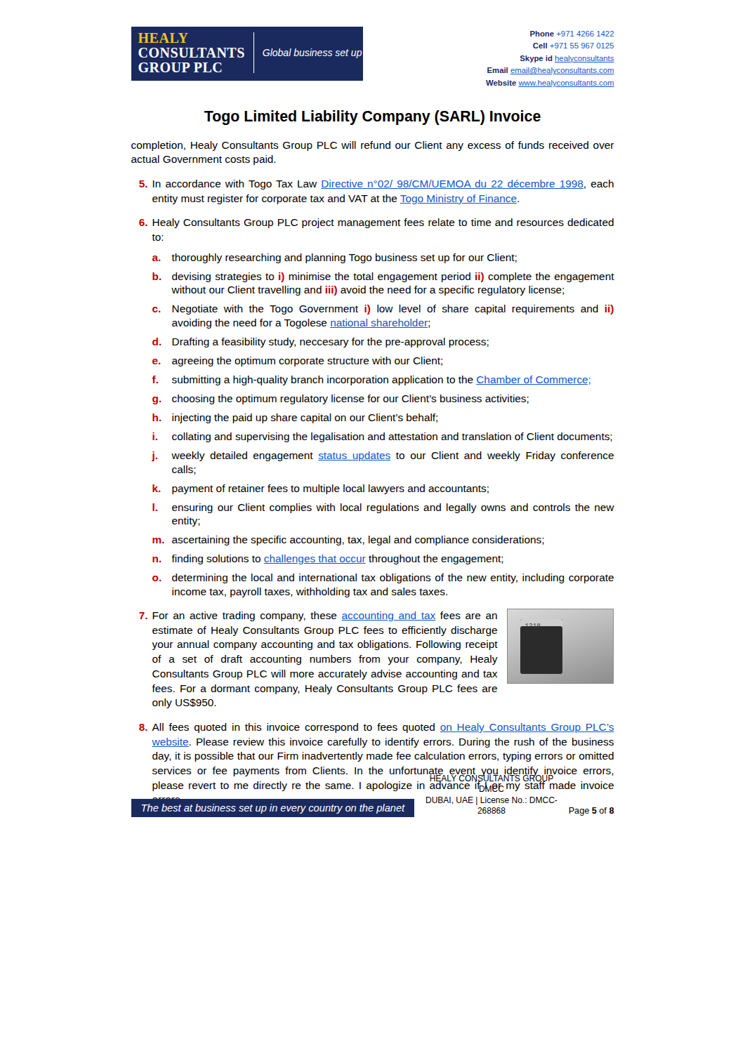HEALY
CONSULTANTS
GROUP PLC
Global business set up experts
Phone +971 4266 1422
Cell +971 55 967 0125
Skype id healyconsultants
Email email@healyconsultants.com
Website www.healyconsultants.com
Togo Limited Liability Company (SARL) Invoice
completion, Healy Consultants Group PLC will refund our Client any excess of funds received over actual Government costs paid.
In accordance with Togo Tax Law Directive n°02/ 98/CM/UEMOA du 22 décembre 1998, each entity must register for corporate tax and VAT at the Togo Ministry of Finance.
Healy Consultants Group PLC project management fees relate to time and resources dedicated to:
thoroughly researching and planning Togo business set up for our Client;
devising strategies to i) minimise the total engagement period ii) complete the engagement without our Client travelling and iii) avoid the need for a specific regulatory license;
Negotiate with the Togo Government i) low level of share capital requirements and ii) avoiding the need for a Togolese national shareholder;
Drafting a feasibility study, neccesary for the pre-approval process;
agreeing the optimum corporate structure with our Client;
submitting a high-quality branch incorporation application to the Chamber of Commerce;
choosing the optimum regulatory license for our Client’s business activities;
injecting the paid up share capital on our Client’s behalf;
collating and supervising the legalisation and attestation and translation of Client documents;
weekly detailed engagement status updates to our Client and weekly Friday conference calls;
payment of retainer fees to multiple local lawyers and accountants;
ensuring our Client complies with local regulations and legally owns and controls the new entity;
ascertaining the specific accounting, tax, legal and compliance considerations;
finding solutions to challenges that occur throughout the engagement;
determining the local and international tax obligations of the new entity, including corporate income tax, payroll taxes, withholding tax and sales taxes.
For an active trading company, these accounting and tax fees are an estimate of Healy Consultants Group PLC fees to efficiently discharge your annual company accounting and tax obligations. Following receipt of a set of draft accounting numbers from your company, Healy Consultants Group PLC will more accurately advise accounting and tax fees. For a dormant company, Healy Consultants Group PLC fees are only US$950.
All fees quoted in this invoice correspond to fees quoted on Healy Consultants Group PLC’s website. Please review this invoice carefully to identify errors. During the rush of the business day, it is possible that our Firm inadvertently made fee calculation errors, typing errors or omitted services or fee payments from Clients. In the unfortunate event you identify invoice errors, please revert to me directly re the same. I apologize in advance if I or my staff made invoice errors.
The best at business set up in every country on the planet
HEALY CONSULTANTS GROUP DMCC
DUBAI, UAE | License No.: DMCC-268868
Page 5 of 8